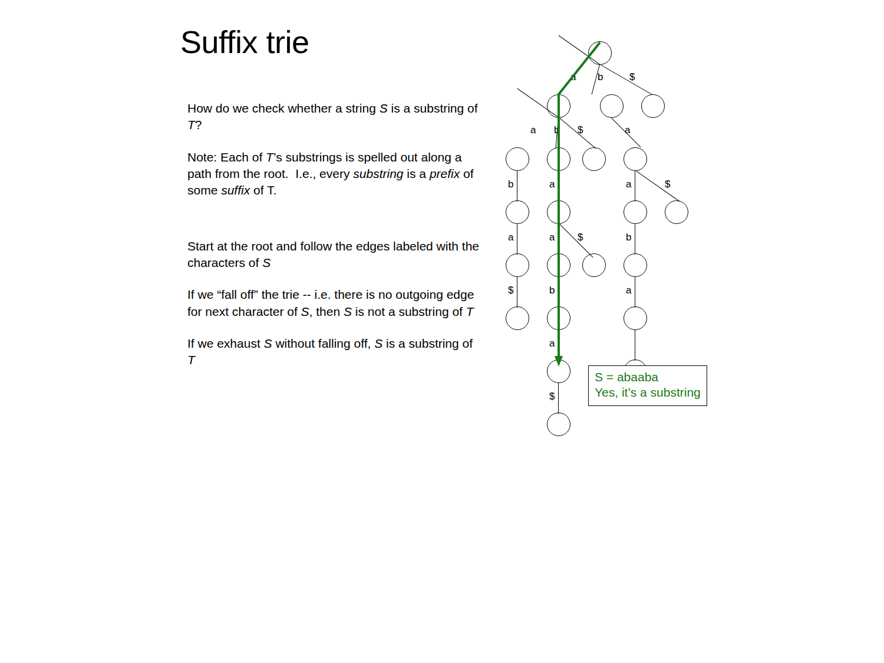Suffix trie
How do we check whether a string S is a substring of T?
Note: Each of T’s substrings is spelled out along a path from the root. I.e., every substring is a prefix of some suffix of T.
Start at the root and follow the edges labeled with the characters of S
If we “fall off” the trie -- i.e. there is no outgoing edge for next character of S, then S is not a substring of T
If we exhaust S without falling off, S is a substring of T
a
b
$
a
b
$
a
b
a
a
$
a
a
$
b
$
b
a
a
$
S = abaaba
Yes, it’s a substring